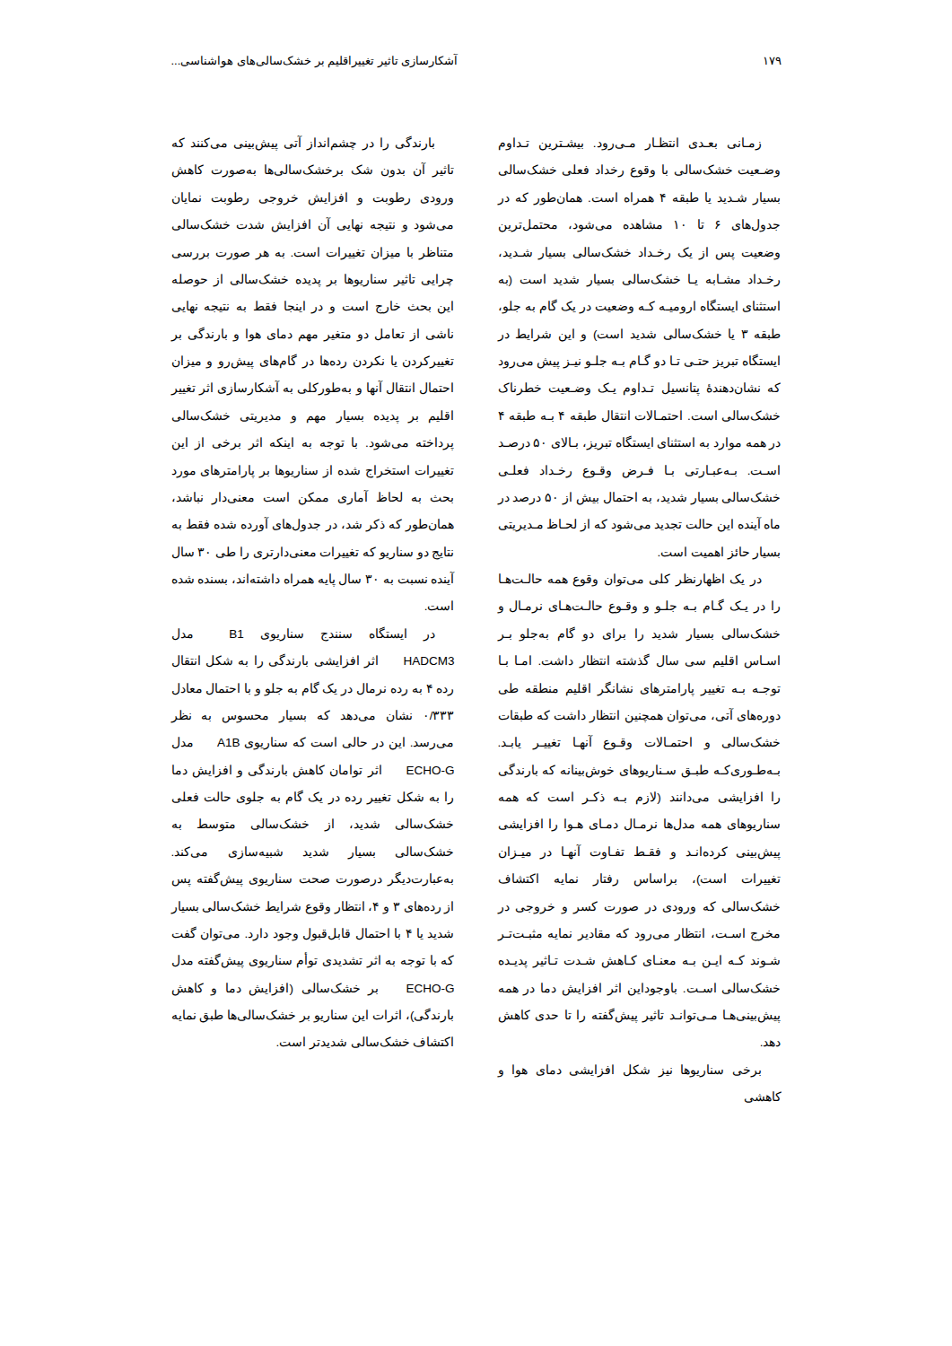۱۷۹ آشکارسازی تاثیر تغییراقلیم بر خشک‌سالی‌های هواشناسی...
زمـانی بعـدی انتظـار مـی‌رود. بیشـترین تـداوم وضـعیت خشک‌سالی با وقوع رخداد فعلی خشک‌سالی بسیار شـدید یا طبقه ۴ همراه است. همان‌طور که در جدول‌های ۶ تا ۱۰ مشاهده می‌شود، محتمل‌ترین وضعیت پس از یک رخـداد خشک‌سالی بسیار شـدید، رخـداد مشـابه یـا خشک‌سالی بسیار شدید است (به استثنای ایستگاه ارومیـه کـه وضعیت در یک گام به جلو، طبقه ۳ یا خشک‌سالی شدید است) و این شرایط در ایستگاه تبریز حتـی تـا دو گـام بـه جلـو نیـز پیش می‌رود که نشان‌دهندۀ پتانسیل تـداوم یـک وضـعیت خطرناک خشک‌سالی است. احتمـالات انتقال طبقه ۴ بـه طبقه ۴ در همه موارد به استثنای ایستگاه تبریز، بـالای ۵۰ درصـد اسـت. بـه‌عبـارتی بـا فـرض وقـوع رخـداد فعلـی خشک‌سالی بسیار شدید، به احتمال بیش از ۵۰ درصد در ماه آینده این حالت تجدید می‌شود که از لحـاظ مـدیریتی بسیار حائز اهمیت است.
در یک اظهارنظر کلی می‌توان وقوع همه حالـت‌هـا را در یـک گـام بـه جلـو و وقـوع حالـت‌هـای نرمـال و خشک‌سالی بسیار شدید را برای دو گام به‌جلو بـر اسـاس اقلیم سی سال گذشته انتظار داشت. امـا بـا توجـه بـه تغییر پارامترهای نشانگر اقلیم منطقه طی دوره‌های آتی، می‌توان همچنین انتظار داشت که طبقات خشک‌سالی و احتمـالات وقـوع آنهـا تغییـر یابـد. بـه‌طـوری‌کـه طبـق سـناریوهای خوش‌بینانه که بارندگی را افزایشی می‌دانند (لازم بـه ذکـر است که همه سناریوهای همه مدل‌ها نرمـال دمـای هـوا را افزایشی پیش‌بینی کرده‌انـد و فقـط تفـاوت آنهـا در میـزان تغییرات است)، براساس رفتار نمایه اکتشاف خشک‌سالی که ورودی در صورت کسر و خروجی در مخرج اسـت، انتظار می‌رود که مقادیر نمایه مثبـت‌تـر شـوند کـه ایـن بـه معنـای کـاهش شـدت تـاثیر پدیـده خشک‌سالی اسـت. باوجوداین اثر افزایش دما در همه پیش‌بینی‌هـا مـی‌توانـد تاثیر پیش‌گفته را تا حدی کاهش دهد.
برخی سناریوها نیز شکل افزایشی دمای هوا و کاهشی
بارندگی را در چشم‌انداز آتی پیش‌بینی می‌کنند که تاثیر آن بدون شک برخشک‌سالی‌ها به‌صورت کاهش ورودی رطوبت و افزایش خروجی رطوبت نمایان می‌شود و نتیجه نهایی آن افزایش شدت خشک‌سالی متناظر با میزان تغییرات است. به هر صورت بررسی چرایی تاثیر سناریوها بر پدیده خشک‌سالی از حوصله این بحث خارج است و در اینجا فقط به نتیجه نهایی ناشی از تعامل دو متغیر مهم دمای هوا و بارندگی بر تغییرکردن یا نکردن رده‌ها در گام‌های پیش‌رو و میزان احتمال انتقال آنها و به‌طورکلی به آشکارسازی اثر تغییر اقلیم بر پدیده بسیار مهم و مدیریتی خشک‌سالی پرداخته می‌شود. با توجه به اینکه اثر برخی از این تغییرات استخراج شده از سناریوها بر پارامترهای مورد بحث به لحاظ آماری ممکن است معنی‌دار نباشد، همان‌طور که ذکر شد، در جدول‌های آورده شده فقط به نتایج دو سناریو که تغییرات معنی‌دارتری را طی ۳۰ سال آینده نسبت به ۳۰ سال پایه همراه داشته‌اند، بسنده شده است.
در ایستگاه سنندج سناریوی B1 مدل HADCM3 اثر افزایشی بارندگی را به شکل انتقال رده ۴ به رده نرمال در یک گام به جلو و با احتمال معادل ۰/۳۳۳ نشان می‌دهد که بسیار محسوس به نظر می‌رسد. این در حالی است که سناریوی A1B مدل ECHO-G اثر توامان کاهش بارندگی و افزایش دما را به شکل تغییر رده در یک گام به جلوی حالت فعلی خشک‌سالی شدید، از خشک‌سالی متوسط به خشک‌سالی بسیار شدید شبیه‌سازی می‌کند. به‌عبارت‌دیگر درصورت صحت سناریوی پیش‌گفته پس از رده‌های ۳ و ۴، انتظار وقوع شرایط خشک‌سالی بسیار شدید یا ۴ با احتمال قابل‌قبول وجود دارد. می‌توان گفت که با توجه به اثر تشدیدی توأم سناریوی پیش‌گفته مدل ECHO-G بر خشک‌سالی (افزایش دما و کاهش بارندگی)، اثرات این سناریو بر خشک‌سالی‌ها طبق نمایه اکتشاف خشک‌سالی شدیدتر است.